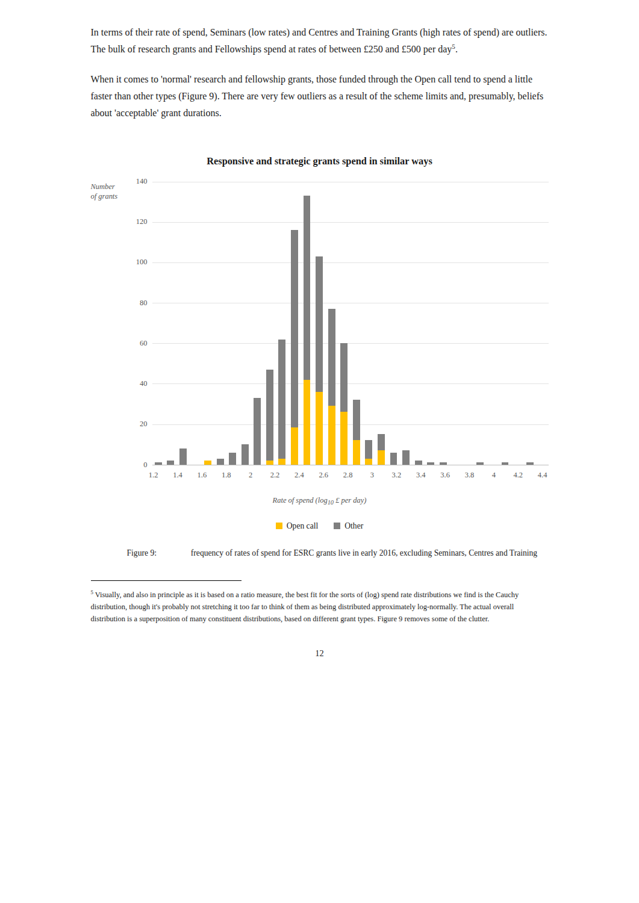In terms of their rate of spend, Seminars (low rates) and Centres and Training Grants (high rates of spend) are outliers. The bulk of research grants and Fellowships spend at rates of between £250 and £500 per day5.
When it comes to 'normal' research and fellowship grants, those funded through the Open call tend to spend a little faster than other types (Figure 9). There are very few outliers as a result of the scheme limits and, presumably, beliefs about 'acceptable' grant durations.
Responsive and strategic grants spend in similar ways
Number
of grants
140 120 100 80 60 40 20 0
1.2 1.4 1.6 1.8 2 2.2 2.4 2.6 2.8 3 3.2 3.4 3.6 3.8 4 4.2 4.4
Rate of spend (log10 £ per day)
Open call
Other
Figure 9:
frequency of rates of spend for ESRC grants live in early 2016, excluding Seminars, Centres and Training
5 Visually, and also in principle as it is based on a ratio measure, the best fit for the sorts of (log) spend rate distributions we find is the Cauchy distribution, though it's probably not stretching it too far to think of them as being distributed approximately log-normally. The actual overall distribution is a superposition of many constituent distributions, based on different grant types. Figure 9 removes some of the clutter.
12